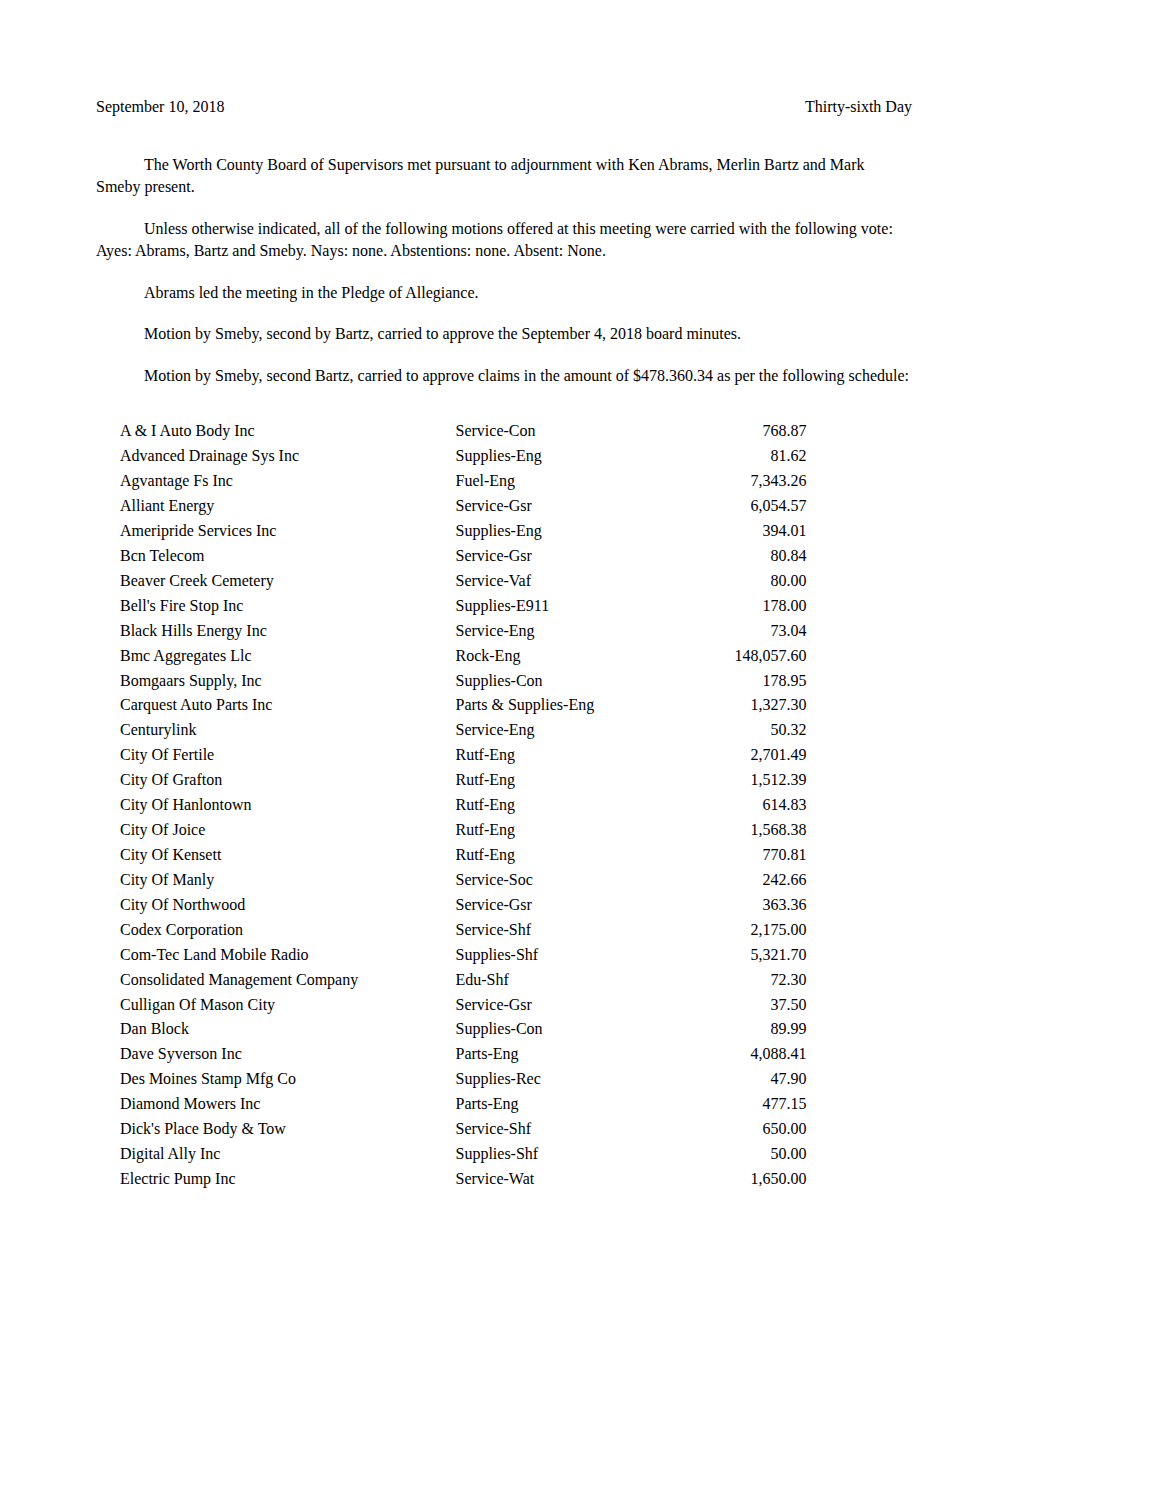September 10, 2018 Thirty-sixth Day
The Worth County Board of Supervisors met pursuant to adjournment with Ken Abrams, Merlin Bartz and Mark Smeby present.
Unless otherwise indicated, all of the following motions offered at this meeting were carried with the following vote: Ayes: Abrams, Bartz and Smeby. Nays: none. Abstentions: none. Absent: None.
Abrams led the meeting in the Pledge of Allegiance.
Motion by Smeby, second by Bartz, carried to approve the September 4, 2018 board minutes.
Motion by Smeby, second Bartz, carried to approve claims in the amount of $478.360.34 as per the following schedule:
| A & I Auto Body Inc | Service-Con | 768.87 |
| Advanced Drainage Sys Inc | Supplies-Eng | 81.62 |
| Agvantage Fs Inc | Fuel-Eng | 7,343.26 |
| Alliant Energy | Service-Gsr | 6,054.57 |
| Ameripride Services Inc | Supplies-Eng | 394.01 |
| Bcn Telecom | Service-Gsr | 80.84 |
| Beaver Creek Cemetery | Service-Vaf | 80.00 |
| Bell's Fire Stop Inc | Supplies-E911 | 178.00 |
| Black Hills Energy Inc | Service-Eng | 73.04 |
| Bmc Aggregates Llc | Rock-Eng | 148,057.60 |
| Bomgaars Supply, Inc | Supplies-Con | 178.95 |
| Carquest Auto Parts Inc | Parts & Supplies-Eng | 1,327.30 |
| Centurylink | Service-Eng | 50.32 |
| City Of Fertile | Rutf-Eng | 2,701.49 |
| City Of Grafton | Rutf-Eng | 1,512.39 |
| City Of Hanlontown | Rutf-Eng | 614.83 |
| City Of Joice | Rutf-Eng | 1,568.38 |
| City Of Kensett | Rutf-Eng | 770.81 |
| City Of Manly | Service-Soc | 242.66 |
| City Of Northwood | Service-Gsr | 363.36 |
| Codex Corporation | Service-Shf | 2,175.00 |
| Com-Tec Land Mobile Radio | Supplies-Shf | 5,321.70 |
| Consolidated Management Company | Edu-Shf | 72.30 |
| Culligan Of Mason City | Service-Gsr | 37.50 |
| Dan Block | Supplies-Con | 89.99 |
| Dave Syverson Inc | Parts-Eng | 4,088.41 |
| Des Moines Stamp Mfg Co | Supplies-Rec | 47.90 |
| Diamond Mowers Inc | Parts-Eng | 477.15 |
| Dick's Place Body & Tow | Service-Shf | 650.00 |
| Digital Ally Inc | Supplies-Shf | 50.00 |
| Electric Pump Inc | Service-Wat | 1,650.00 |